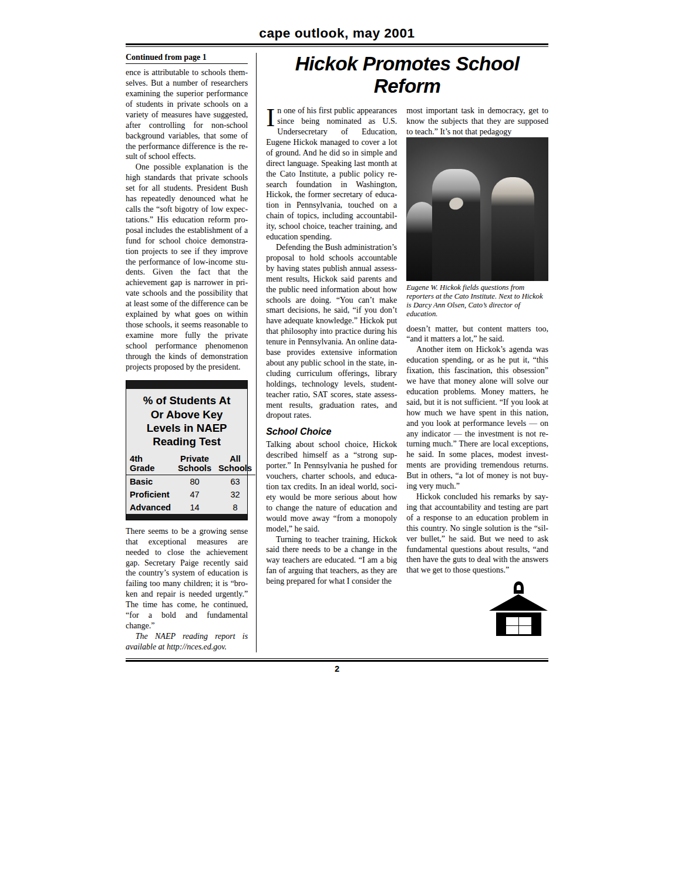cape outlook, may 2001
Continued from page 1
ence is attributable to schools themselves. But a number of researchers examining the superior performance of students in private schools on a variety of measures have suggested, after controlling for non-school background variables, that some of the performance difference is the result of school effects.
One possible explanation is the high standards that private schools set for all students. President Bush has repeatedly denounced what he calls the “soft bigotry of low expectations.” His education reform proposal includes the establishment of a fund for school choice demonstration projects to see if they improve the performance of low-income students. Given the fact that the achievement gap is narrower in private schools and the possibility that at least some of the difference can be explained by what goes on within those schools, it seems reasonable to examine more fully the private school performance phenomenon through the kinds of demonstration projects proposed by the president.
% of Students At
Or Above Key
Levels in NAEP
Reading Test
| 4th Grade | Private Schools | All Schools |
| --- | --- | --- |
| Basic | 80 | 63 |
| Proficient | 47 | 32 |
| Advanced | 14 | 8 |
There seems to be a growing sense that exceptional measures are needed to close the achievement gap. Secretary Paige recently said the country’s system of education is failing too many children; it is “broken and repair is needed urgently.” The time has come, he continued, “for a bold and fundamental change.”
The NAEP reading report is available at http://nces.ed.gov.
Hickok Promotes School Reform
In one of his first public appearances since being nominated as U.S. Undersecretary of Education, Eugene Hickok managed to cover a lot of ground. And he did so in simple and direct language. Speaking last month at the Cato Institute, a public policy research foundation in Washington, Hickok, the former secretary of education in Pennsylvania, touched on a chain of topics, including accountability, school choice, teacher training, and education spending.
Defending the Bush administration’s proposal to hold schools accountable by having states publish annual assessment results, Hickok said parents and the public need information about how schools are doing. “You can’t make smart decisions, he said, “if you don’t have adequate knowledge.” Hickok put that philosophy into practice during his tenure in Pennsylvania. An online database provides extensive information about any public school in the state, including curriculum offerings, library holdings, technology levels, student-teacher ratio, SAT scores, state assessment results, graduation rates, and dropout rates.
School Choice
Talking about school choice, Hickok described himself as a “strong supporter.” In Pennsylvania he pushed for vouchers, charter schools, and education tax credits. In an ideal world, society would be more serious about how to change the nature of education and would move away “from a monopoly model,” he said.
Turning to teacher training, Hickok said there needs to be a change in the way teachers are educated. “I am a big fan of arguing that teachers, as they are being prepared for what I consider the
most important task in democracy, get to know the subjects that they are supposed to teach.” It’s not that pedagogy
Eugene W. Hickok fields questions from reporters at the Cato Institute. Next to Hickok is Darcy Ann Olsen, Cato’s director of education.
doesn’t matter, but content matters too, “and it matters a lot,” he said.
Another item on Hickok’s agenda was education spending, or as he put it, “this fixation, this fascination, this obsession” we have that money alone will solve our education problems. Money matters, he said, but it is not sufficient. “If you look at how much we have spent in this nation, and you look at performance levels — on any indicator — the investment is not returning much.” There are local exceptions, he said. In some places, modest investments are providing tremendous returns. But in others, “a lot of money is not buying very much.”
Hickok concluded his remarks by saying that accountability and testing are part of a response to an education problem in this country. No single solution is the “silver bullet,” he said. But we need to ask fundamental questions about results, “and then have the guts to deal with the answers that we get to those questions.”
2